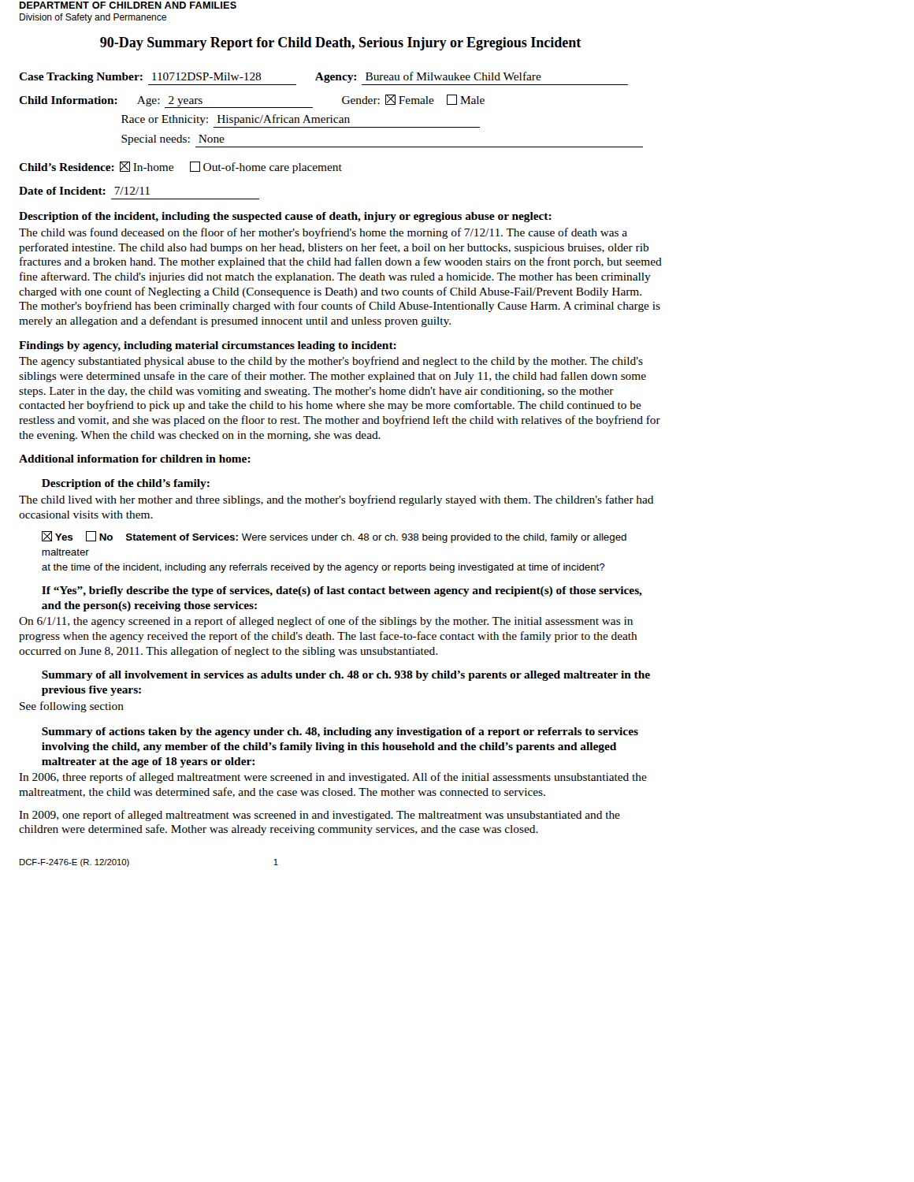DEPARTMENT OF CHILDREN AND FAMILIES
Division of Safety and Permanence
90-Day Summary Report for Child Death, Serious Injury or Egregious Incident
Case Tracking Number: 110712DSP-Milw-128 Agency: Bureau of Milwaukee Child Welfare
Child Information: Age: 2 years Gender: Female Male
Race or Ethnicity: Hispanic/African American
Special needs: None
Child’s Residence: In-home Out-of-home care placement
Date of Incident: 7/12/11
Description of the incident, including the suspected cause of death, injury or egregious abuse or neglect:
The child was found deceased on the floor of her mother's boyfriend's home the morning of 7/12/11. The cause of death was a perforated intestine. The child also had bumps on her head, blisters on her feet, a boil on her buttocks, suspicious bruises, older rib fractures and a broken hand. The mother explained that the child had fallen down a few wooden stairs on the front porch, but seemed fine afterward. The child's injuries did not match the explanation. The death was ruled a homicide. The mother has been criminally charged with one count of Neglecting a Child (Consequence is Death) and two counts of Child Abuse-Fail/Prevent Bodily Harm. The mother's boyfriend has been criminally charged with four counts of Child Abuse-Intentionally Cause Harm. A criminal charge is merely an allegation and a defendant is presumed innocent until and unless proven guilty.
Findings by agency, including material circumstances leading to incident:
The agency substantiated physical abuse to the child by the mother's boyfriend and neglect to the child by the mother. The child's siblings were determined unsafe in the care of their mother. The mother explained that on July 11, the child had fallen down some steps. Later in the day, the child was vomiting and sweating. The mother's home didn't have air conditioning, so the mother contacted her boyfriend to pick up and take the child to his home where she may be more comfortable. The child continued to be restless and vomit, and she was placed on the floor to rest. The mother and boyfriend left the child with relatives of the boyfriend for the evening. When the child was checked on in the morning, she was dead.
Additional information for children in home:
Description of the child’s family:
The child lived with her mother and three siblings, and the mother's boyfriend regularly stayed with them. The children's father had occasional visits with them.
Yes No Statement of Services: Were services under ch. 48 or ch. 938 being provided to the child, family or alleged maltreater
at the time of the incident, including any referrals received by the agency or reports being investigated at time of incident?
If “Yes”, briefly describe the type of services, date(s) of last contact between agency and recipient(s) of those services, and the person(s) receiving those services:
On 6/1/11, the agency screened in a report of alleged neglect of one of the siblings by the mother. The initial assessment was in progress when the agency received the report of the child's death. The last face-to-face contact with the family prior to the death occurred on June 8, 2011. This allegation of neglect to the sibling was unsubstantiated.
Summary of all involvement in services as adults under ch. 48 or ch. 938 by child’s parents or alleged maltreater in the previous five years:
See following section
Summary of actions taken by the agency under ch. 48, including any investigation of a report or referrals to services involving the child, any member of the child’s family living in this household and the child’s parents and alleged maltreater at the age of 18 years or older:
In 2006, three reports of alleged maltreatment were screened in and investigated. All of the initial assessments unsubstantiated the maltreatment, the child was determined safe, and the case was closed. The mother was connected to services.
In 2009, one report of alleged maltreatment was screened in and investigated. The maltreatment was unsubstantiated and the children were determined safe. Mother was already receiving community services, and the case was closed.
DCF-F-2476-E (R. 12/2010) 1